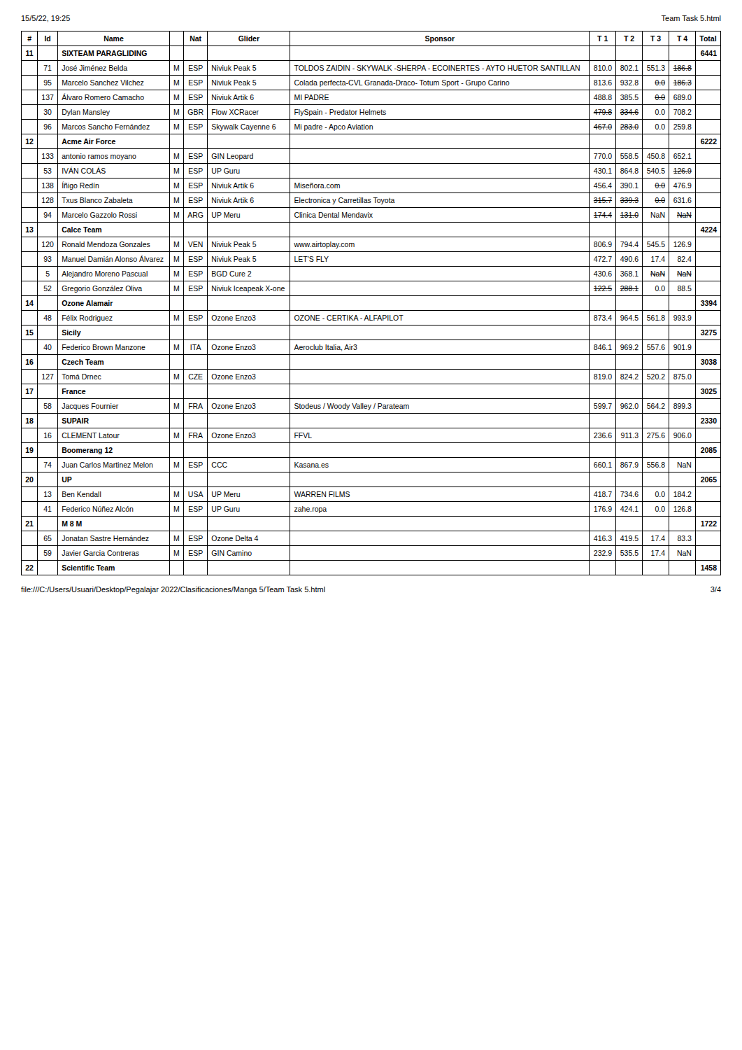15/5/22, 19:25 Team Task 5.html
| # | Id | Name | | Nat | Glider | Sponsor | T 1 | T 2 | T 3 | T 4 | Total |
| --- | --- | --- | --- | --- | --- | --- | --- | --- | --- | --- | --- |
| 11 | | SIXTEAM PARAGLIDING | | | | | | | | | 6441 |
| | 71 | José Jiménez Belda | M | ESP | Niviuk Peak 5 | TOLDOS ZAIDIN - SKYWALK -SHERPA - ECOINERTES - AYTO HUETOR SANTILLAN | 810.0 | 802.1 | 551.3 | 186.8 | |
| | 95 | Marcelo Sanchez Vilchez | M | ESP | Niviuk Peak 5 | Colada perfecta-CVL Granada-Draco- Totum Sport - Grupo Carino | 813.6 | 932.8 | 0.0 | 186.3 | |
| | 137 | Álvaro Romero Camacho | M | ESP | Niviuk Artik 6 | MI PADRE | 488.8 | 385.5 | 0.0 | 689.0 | |
| | 30 | Dylan Mansley | M | GBR | Flow XCRacer | FlySpain - Predator Helmets | 479.8 | 334.6 | 0.0 | 708.2 | |
| | 96 | Marcos Sancho Fernández | M | ESP | Skywalk Cayenne 6 | Mi padre - Apco Aviation | 467.0 | 283.0 | 0.0 | 259.8 | |
| 12 | | Acme Air Force | | | | | | | | | 6222 |
| | 133 | antonio ramos moyano | M | ESP | GIN Leopard | | 770.0 | 558.5 | 450.8 | 652.1 | |
| | 53 | IVÁN COLÁS | M | ESP | UP Guru | | 430.1 | 864.8 | 540.5 | 126.9 | |
| | 138 | Íñigo Redín | M | ESP | Niviuk Artik 6 | Miseñora.com | 456.4 | 390.1 | 0.0 | 476.9 | |
| | 128 | Txus Blanco Zabaleta | M | ESP | Niviuk Artik 6 | Electronica y Carretillas Toyota | 315.7 | 339.3 | 0.0 | 631.6 | |
| | 94 | Marcelo Gazzolo Rossi | M | ARG | UP Meru | Clinica Dental Mendavix | 174.4 | 131.0 | NaN | NaN | |
| 13 | | Calce Team | | | | | | | | | 4224 |
| | 120 | Ronald Mendoza Gonzales | M | VEN | Niviuk Peak 5 | www.airtoplay.com | 806.9 | 794.4 | 545.5 | 126.9 | |
| | 93 | Manuel Damián Alonso Álvarez | M | ESP | Niviuk Peak 5 | LET'S FLY | 472.7 | 490.6 | 17.4 | 82.4 | |
| | 5 | Alejandro Moreno Pascual | M | ESP | BGD Cure 2 | | 430.6 | 368.1 | NaN | NaN | |
| | 52 | Gregorio González Oliva | M | ESP | Niviuk Iceapeak X-one | | 122.5 | 288.1 | 0.0 | 88.5 | |
| 14 | | Ozone Alamair | | | | | | | | | 3394 |
| | 48 | Félix Rodriguez | M | ESP | Ozone Enzo3 | OZONE - CERTIKA - ALFAPILOT | 873.4 | 964.5 | 561.8 | 993.9 | |
| 15 | | Sicily | | | | | | | | | 3275 |
| | 40 | Federico Brown Manzone | M | ITA | Ozone Enzo3 | Aeroclub Italia, Air3 | 846.1 | 969.2 | 557.6 | 901.9 | |
| 16 | | Czech Team | | | | | | | | | 3038 |
| | 127 | Tomá Drnec | M | CZE | Ozone Enzo3 | | 819.0 | 824.2 | 520.2 | 875.0 | |
| 17 | | France | | | | | | | | | 3025 |
| | 58 | Jacques Fournier | M | FRA | Ozone Enzo3 | Stodeus / Woody Valley / Parateam | 599.7 | 962.0 | 564.2 | 899.3 | |
| 18 | | SUPAIR | | | | | | | | | 2330 |
| | 16 | CLEMENT Latour | M | FRA | Ozone Enzo3 | FFVL | 236.6 | 911.3 | 275.6 | 906.0 | |
| 19 | | Boomerang 12 | | | | | | | | | 2085 |
| | 74 | Juan Carlos Martinez Melon | M | ESP | CCC | Kasana.es | 660.1 | 867.9 | 556.8 | NaN | |
| 20 | | UP | | | | | | | | | 2065 |
| | 13 | Ben Kendall | M | USA | UP Meru | WARREN FILMS | 418.7 | 734.6 | 0.0 | 184.2 | |
| | 41 | Federico Núñez Alcón | M | ESP | UP Guru | zahe.ropa | 176.9 | 424.1 | 0.0 | 126.8 | |
| 21 | | M 8 M | | | | | | | | | 1722 |
| | 65 | Jonatan Sastre Hernández | M | ESP | Ozone Delta 4 | | 416.3 | 419.5 | 17.4 | 83.3 | |
| | 59 | Javier Garcia Contreras | M | ESP | GIN Camino | | 232.9 | 535.5 | 17.4 | NaN | |
| 22 | | Scientific Team | | | | | | | | | 1458 |
file:///C:/Users/Usuari/Desktop/Pegalajar 2022/Clasificaciones/Manga 5/Team Task 5.html 3/4